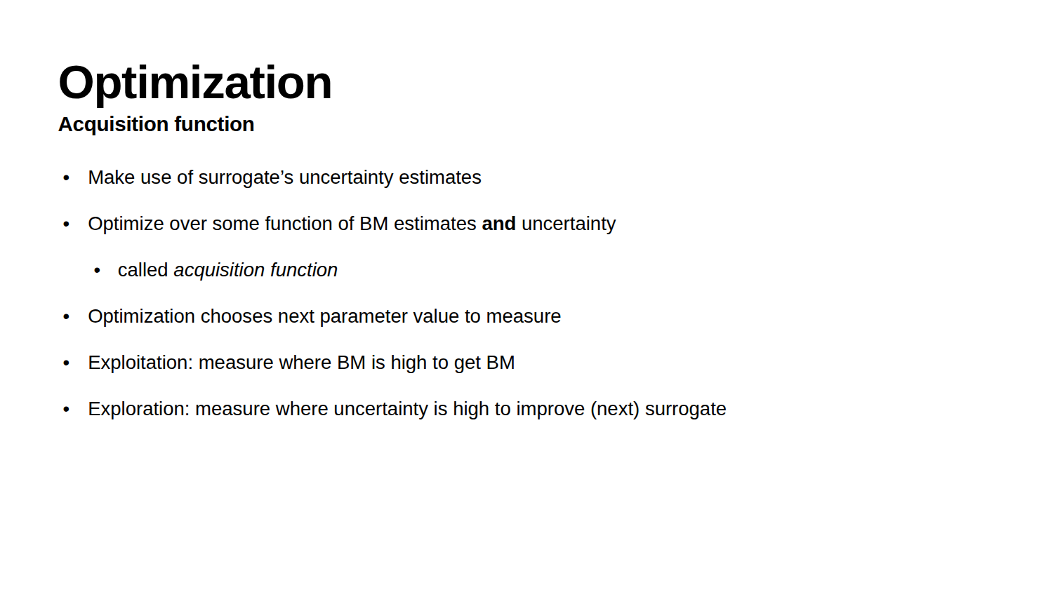Optimization
Acquisition function
Make use of surrogate’s uncertainty estimates
Optimize over some function of BM estimates and uncertainty
called acquisition function
Optimization chooses next parameter value to measure
Exploitation: measure where BM is high to get BM
Exploration: measure where uncertainty is high to improve (next) surrogate